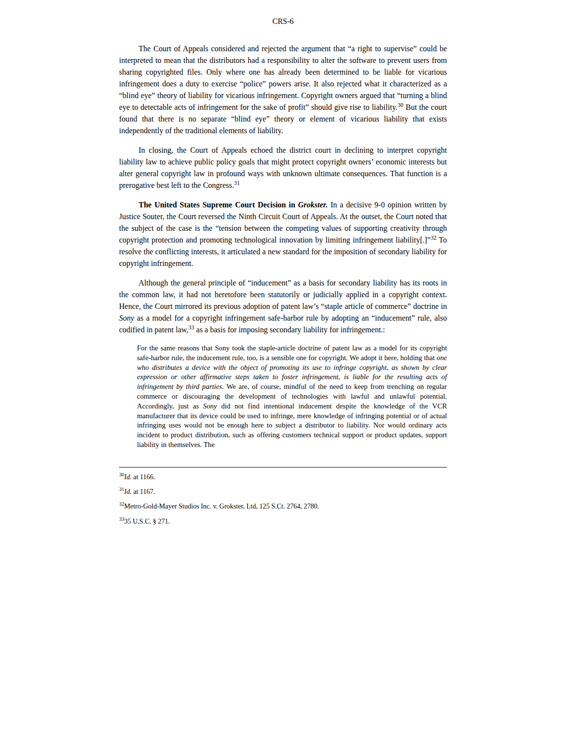CRS-6
The Court of Appeals considered and rejected the argument that “a right to supervise” could be interpreted to mean that the distributors had a responsibility to alter the software to prevent users from sharing copyrighted files. Only where one has already been determined to be liable for vicarious infringement does a duty to exercise “police” powers arise. It also rejected what it characterized as a “blind eye” theory of liability for vicarious infringement. Copyright owners argued that “turning a blind eye to detectable acts of infringement for the sake of profit” should give rise to liability.30 But the court found that there is no separate “blind eye” theory or element of vicarious liability that exists independently of the traditional elements of liability.
In closing, the Court of Appeals echoed the district court in declining to interpret copyright liability law to achieve public policy goals that might protect copyright owners’ economic interests but alter general copyright law in profound ways with unknown ultimate consequences. That function is a prerogative best left to the Congress.31
The United States Supreme Court Decision in Grokster. In a decisive 9-0 opinion written by Justice Souter, the Court reversed the Ninth Circuit Court of Appeals. At the outset, the Court noted that the subject of the case is the “tension between the competing values of supporting creativity through copyright protection and promoting technological innovation by limiting infringement liability[.]”32 To resolve the conflicting interests, it articulated a new standard for the imposition of secondary liability for copyright infringement.
Although the general principle of “inducement” as a basis for secondary liability has its roots in the common law, it had not heretofore been statutorily or judicially applied in a copyright context. Hence, the Court mirrored its previous adoption of patent law’s “staple article of commerce” doctrine in Sony as a model for a copyright infringement safe-harbor rule by adopting an “inducement” rule, also codified in patent law,33 as a basis for imposing secondary liability for infringement.:
For the same reasons that Sony took the staple-article doctrine of patent law as a model for its copyright safe-harbor rule, the inducement rule, too, is a sensible one for copyright. We adopt it here, holding that one who distributes a device with the object of promoting its use to infringe copyright, as shown by clear expression or other affirmative steps taken to foster infringement, is liable for the resulting acts of infringement by third parties. We are, of course, mindful of the need to keep from trenching on regular commerce or discouraging the development of technologies with lawful and unlawful potential. Accordingly, just as Sony did not find intentional inducement despite the knowledge of the VCR manufacturer that its device could be used to infringe, mere knowledge of infringing potential or of actual infringing uses would not be enough here to subject a distributor to liability. Nor would ordinary acts incident to product distribution, such as offering customers technical support or product updates, support liability in themselves. The
30Id. at 1166.
31Id. at 1167.
32Metro-Gold-Mayer Studios Inc. v. Grokster, Ltd, 125 S.Ct. 2764, 2780.
3335 U.S.C. § 271.